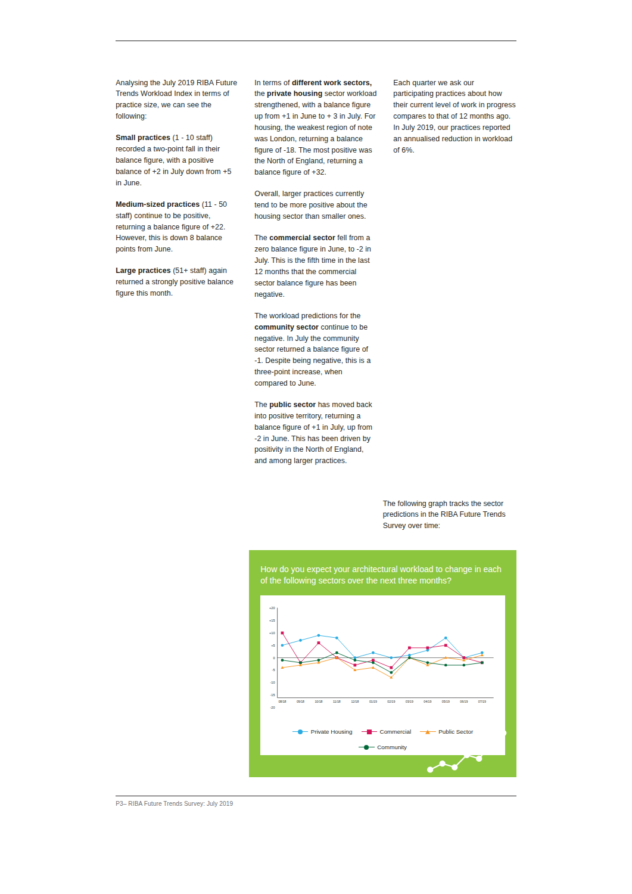Analysing the July 2019 RIBA Future Trends Workload Index in terms of practice size, we can see the following:
Small practices (1 - 10 staff) recorded a two-point fall in their balance figure, with a positive balance of +2 in July down from +5 in June.
Medium-sized practices (11 - 50 staff) continue to be positive, returning a balance figure of +22. However, this is down 8 balance points from June.
Large practices (51+ staff) again returned a strongly positive balance figure this month.
In terms of different work sectors, the private housing sector workload strengthened, with a balance figure up from +1 in June to + 3 in July. For housing, the weakest region of note was London, returning a balance figure of -18. The most positive was the North of England, returning a balance figure of +32.
Overall, larger practices currently tend to be more positive about the housing sector than smaller ones.
The commercial sector fell from a zero balance figure in June, to -2 in July. This is the fifth time in the last 12 months that the commercial sector balance figure has been negative.
The workload predictions for the community sector continue to be negative. In July the community sector returned a balance figure of -1. Despite being negative, this is a three-point increase, when compared to June.
The public sector has moved back into positive territory, returning a balance figure of +1 in July, up from -2 in June. This has been driven by positivity in the North of England, and among larger practices.
Each quarter we ask our participating practices about how their current level of work in progress compares to that of 12 months ago. In July 2019, our practices reported an annualised reduction in workload of 6%.
The following graph tracks the sector predictions in the RIBA Future Trends Survey over time:
How do you expect your architectural workload to change in each of the following sectors over the next three months?
+20 +15 +10 +5 0 -5 -10 -15 -20 08/18 09/18 10/18 11/18 12/18 01/19 02/19 03/19 04/19 05/19 06/19 07/19
Private Housing
Commercial
Public Sector
Community
P3– RIBA Future Trends Survey: July 2019